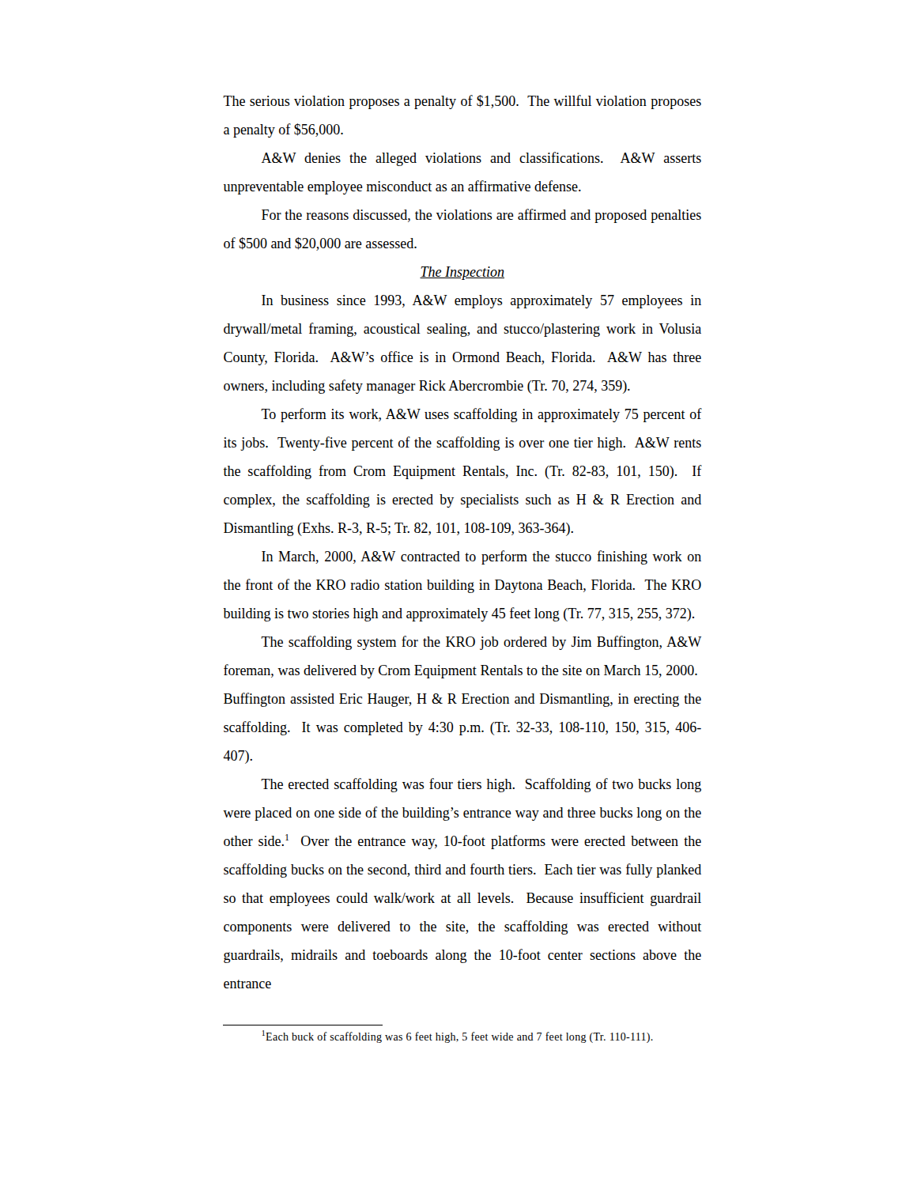The serious violation proposes a penalty of $1,500. The willful violation proposes a penalty of $56,000.
A&W denies the alleged violations and classifications. A&W asserts unpreventable employee misconduct as an affirmative defense.
For the reasons discussed, the violations are affirmed and proposed penalties of $500 and $20,000 are assessed.
The Inspection
In business since 1993, A&W employs approximately 57 employees in drywall/metal framing, acoustical sealing, and stucco/plastering work in Volusia County, Florida. A&W’s office is in Ormond Beach, Florida. A&W has three owners, including safety manager Rick Abercrombie (Tr. 70, 274, 359).
To perform its work, A&W uses scaffolding in approximately 75 percent of its jobs. Twenty-five percent of the scaffolding is over one tier high. A&W rents the scaffolding from Crom Equipment Rentals, Inc. (Tr. 82-83, 101, 150). If complex, the scaffolding is erected by specialists such as H & R Erection and Dismantling (Exhs. R-3, R-5; Tr. 82, 101, 108-109, 363-364).
In March, 2000, A&W contracted to perform the stucco finishing work on the front of the KRO radio station building in Daytona Beach, Florida. The KRO building is two stories high and approximately 45 feet long (Tr. 77, 315, 255, 372).
The scaffolding system for the KRO job ordered by Jim Buffington, A&W foreman, was delivered by Crom Equipment Rentals to the site on March 15, 2000. Buffington assisted Eric Hauger, H & R Erection and Dismantling, in erecting the scaffolding. It was completed by 4:30 p.m. (Tr. 32-33, 108-110, 150, 315, 406-407).
The erected scaffolding was four tiers high. Scaffolding of two bucks long were placed on one side of the building’s entrance way and three bucks long on the other side.1 Over the entrance way, 10-foot platforms were erected between the scaffolding bucks on the second, third and fourth tiers. Each tier was fully planked so that employees could walk/work at all levels. Because insufficient guardrail components were delivered to the site, the scaffolding was erected without guardrails, midrails and toeboards along the 10-foot center sections above the entrance
1Each buck of scaffolding was 6 feet high, 5 feet wide and 7 feet long (Tr. 110-111).